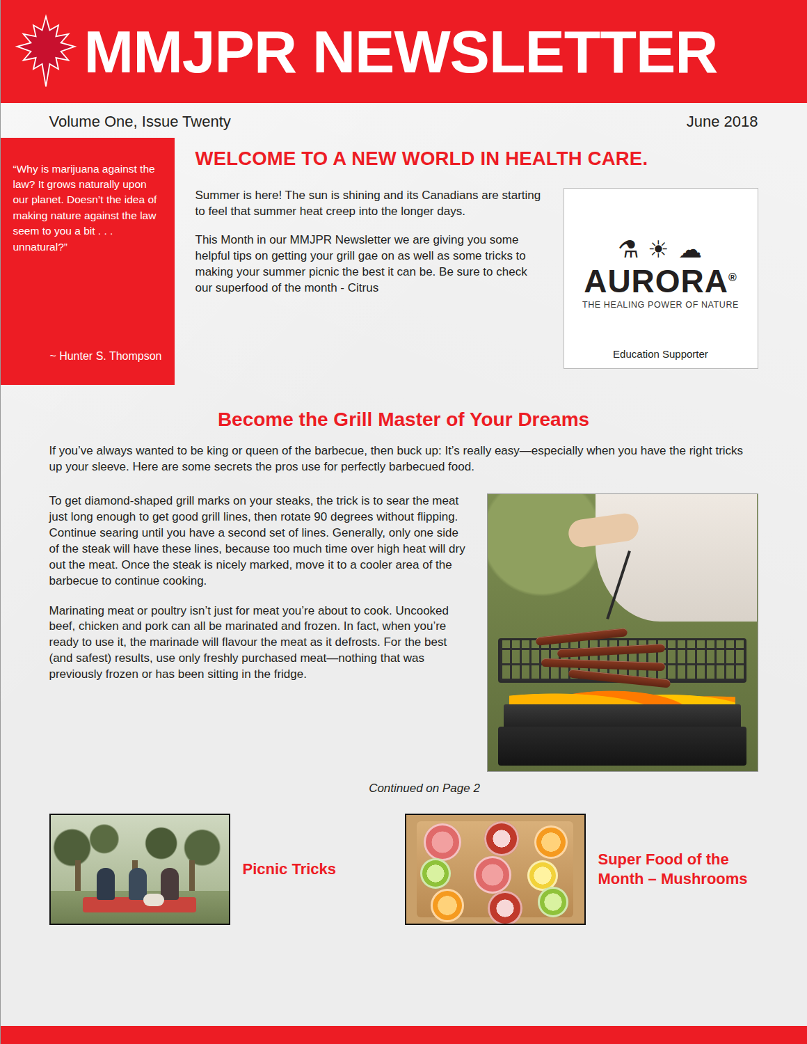MMJPR NEWSLETTER
Volume One, Issue Twenty June 2018
“Why is marijuana against the law? It grows naturally upon our planet. Doesn’t the idea of making nature against the law seem to you a bit . . . unnatural?”
~ Hunter S. Thompson
WELCOME TO A NEW WORLD IN HEALTH CARE.
Summer is here! The sun is shining and its Canadians are starting to feel that summer heat creep into the longer days.
This Month in our MMJPR Newsletter we are giving you some helpful tips on getting your grill gae on as well as some tricks to making your summer picnic the best it can be. Be sure to check our superfood of the month - Citrus
⚗ ☀ ☁
AURORA®
THE HEALING POWER OF NATURE
Education Supporter
Become the Grill Master of Your Dreams
If you’ve always wanted to be king or queen of the barbecue, then buck up: It’s really easy—especially when you have the right tricks up your sleeve. Here are some secrets the pros use for perfectly barbecued food.
To get diamond-shaped grill marks on your steaks, the trick is to sear the meat just long enough to get good grill lines, then rotate 90 degrees without flipping. Continue searing until you have a second set of lines. Generally, only one side of the steak will have these lines, because too much time over high heat will dry out the meat. Once the steak is nicely marked, move it to a cooler area of the barbecue to continue cooking.
Marinating meat or poultry isn’t just for meat you’re about to cook. Uncooked beef, chicken and pork can all be marinated and frozen. In fact, when you’re ready to use it, the marinade will flavour the meat as it defrosts. For the best (and safest) results, use only freshly purchased meat—nothing that was previously frozen or has been sitting in the fridge.
Continued on Page 2
Picnic Tricks
Super Food of the Month – Mushrooms